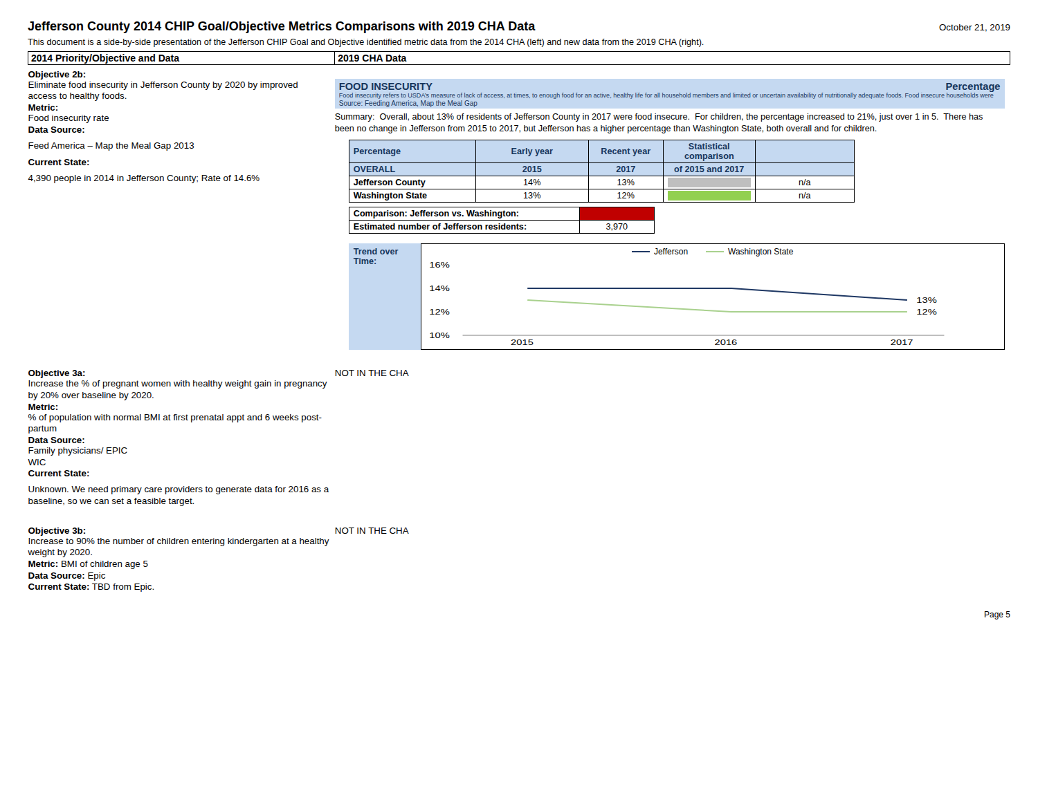Jefferson County 2014 CHIP Goal/Objective Metrics Comparisons with 2019 CHA Data
October 21, 2019
This document is a side-by-side presentation of the Jefferson CHIP Goal and Objective identified metric data from the 2014 CHA (left) and new data from the 2019 CHA (right).
| 2014 Priority/Objective and Data | 2019 CHA Data |
| --- | --- |
| Objective 2b: Eliminate food insecurity in Jefferson County by 2020 by improved access to healthy foods. Metric: Food insecurity rate Data Source: Feed America – Map the Meal Gap 2013 Current State: 4,390 people in 2014 in Jefferson County; Rate of 14.6% | FOOD INSECURITY Percentage Food insecurity refers to USDA’s measure of lack of access, at times, to enough food for an active, healthy life for all household members and limited or uncertain availability of nutritionally adequate foods. Food insecure households were not always able to get enough food, which may reflect Source: Feeding America, Map the Meal Gap Summary: Overall, about 13% of residents of Jefferson County in 2017 were food insecure. For children, the percentage increased to 21%, just over 1 in 5. There has been no change in Jefferson from 2015 to 2017, but Jefferson has a higher percentage than Washington State, both overall and for children. / Percentage / Early year / Recent year / Statistical comparison / / / OVERALL / 2015 / 2017 / of 2015 and 2017 / / / Jefferson County / 14% / 13% / / n/a / / Washington State / 13% / 12% / / n/a / / Comparison: Jefferson vs. Washington: / / / Estimated number of Jefferson residents: / 3,970 / Trend over Time: Jefferson Washington State 16% 14% 12% 10% 13% 12% 2015 2016 2017 |
| Objective 3a: Increase the % of pregnant women with healthy weight gain in pregnancy by 20% over baseline by 2020. Metric: % of population with normal BMI at first prenatal appt and 6 weeks post-partum Data Source: Family physicians/ EPIC WIC Current State: Unknown. We need primary care providers to generate data for 2016 as a baseline, so we can set a feasible target. | NOT IN THE CHA |
| Objective 3b: Increase to 90% the number of children entering kindergarten at a healthy weight by 2020. Metric: BMI of children age 5 Data Source: Epic Current State: TBD from Epic. | NOT IN THE CHA |
Page 5